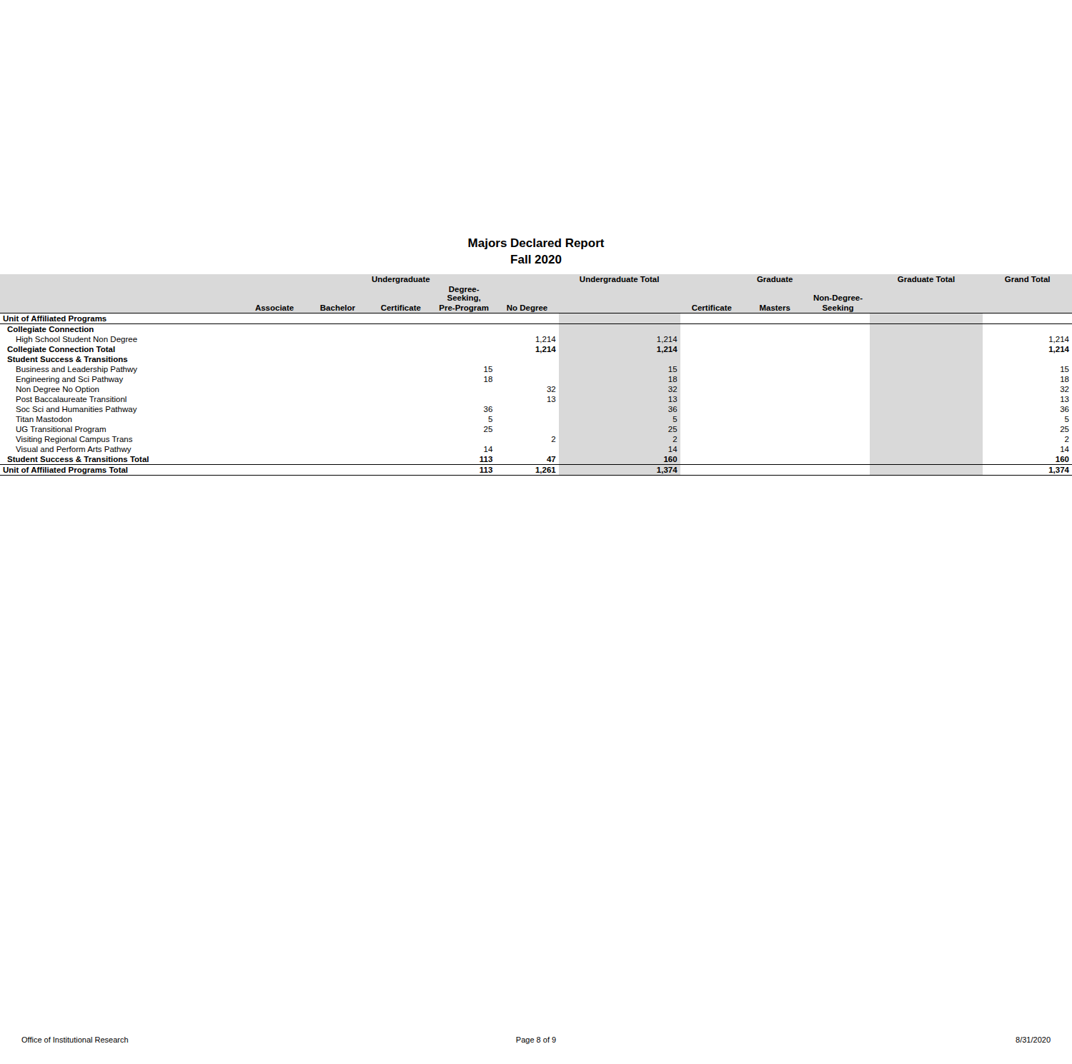Majors Declared Report
Fall 2020
| | Undergraduate | Undergraduate Total | Graduate | Graduate Total | Grand Total |
| --- | --- | --- | --- | --- | --- |
| | | | | Degree-Seeking, | | | | | Non-Degree- | | |
| | Associate | Bachelor | Certificate | Pre-Program | No Degree | | Certificate | Masters | Seeking | | |
| Unit of Affiliated Programs | | | | | | | | | | | |
| Collegiate Connection | | | | | | | | | | | |
| High School Student Non Degree | | | | | 1,214 | 1,214 | | | | | 1,214 |
| Collegiate Connection Total | | | | | 1,214 | 1,214 | | | | | 1,214 |
| Student Success & Transitions | | | | | | | | | | | |
| Business and Leadership Pathwy | | | | 15 | | 15 | | | | | 15 |
| Engineering and Sci Pathway | | | | 18 | | 18 | | | | | 18 |
| Non Degree No Option | | | | | 32 | 32 | | | | | 32 |
| Post Baccalaureate Transitionl | | | | | 13 | 13 | | | | | 13 |
| Soc Sci and Humanities Pathway | | | | 36 | | 36 | | | | | 36 |
| Titan Mastodon | | | | 5 | | 5 | | | | | 5 |
| UG Transitional Program | | | | 25 | | 25 | | | | | 25 |
| Visiting Regional Campus Trans | | | | | 2 | 2 | | | | | 2 |
| Visual and Perform Arts Pathwy | | | | 14 | | 14 | | | | | 14 |
| Student Success & Transitions Total | | | | 113 | 47 | 160 | | | | | 160 |
| Unit of Affiliated Programs Total | | | | 113 | 1,261 | 1,374 | | | | | 1,374 |
Office of Institutional Research
Page 8 of 9
8/31/2020